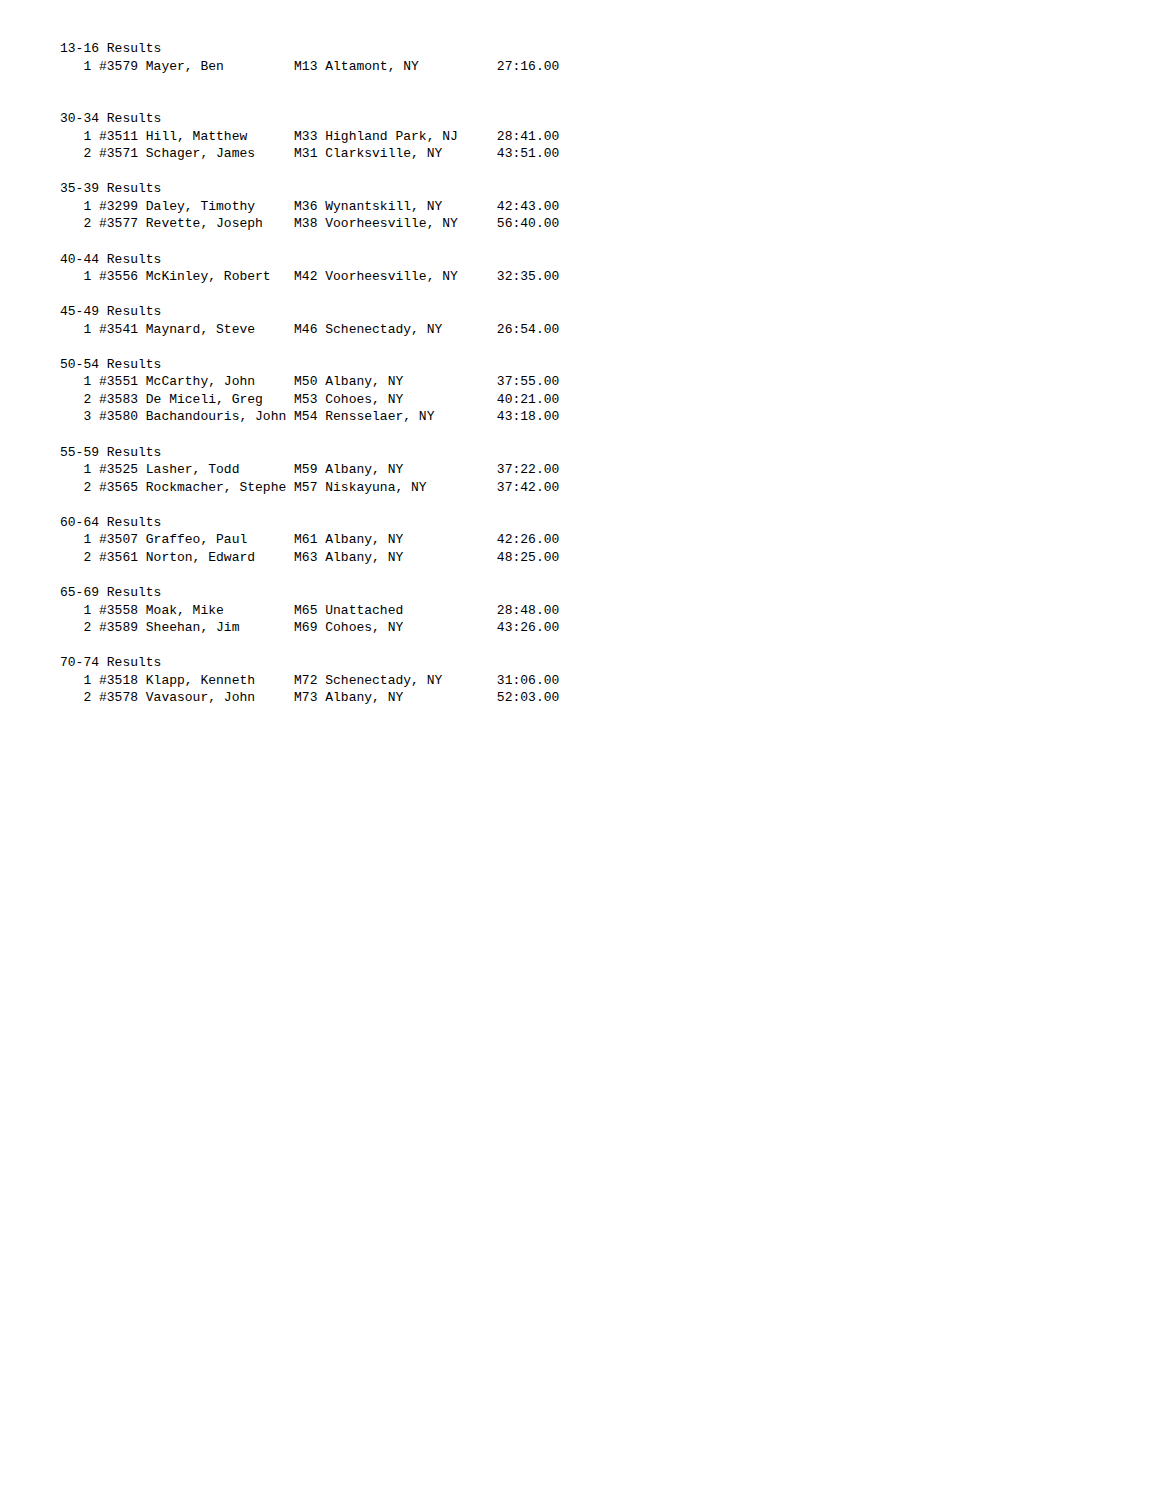13-16 Results
   1 #3579 Mayer, Ben         M13 Altamont, NY          27:16.00
30-34 Results
   1 #3511 Hill, Matthew      M33 Highland Park, NJ     28:41.00
   2 #3571 Schager, James     M31 Clarksville, NY       43:51.00
35-39 Results
   1 #3299 Daley, Timothy     M36 Wynantskill, NY       42:43.00
   2 #3577 Revette, Joseph    M38 Voorheesville, NY     56:40.00
40-44 Results
   1 #3556 McKinley, Robert   M42 Voorheesville, NY     32:35.00
45-49 Results
   1 #3541 Maynard, Steve     M46 Schenectady, NY       26:54.00
50-54 Results
   1 #3551 McCarthy, John     M50 Albany, NY            37:55.00
   2 #3583 De Miceli, Greg    M53 Cohoes, NY            40:21.00
   3 #3580 Bachandouris, John M54 Rensselaer, NY        43:18.00
55-59 Results
   1 #3525 Lasher, Todd       M59 Albany, NY            37:22.00
   2 #3565 Rockmacher, Stephe M57 Niskayuna, NY         37:42.00
60-64 Results
   1 #3507 Graffeo, Paul      M61 Albany, NY            42:26.00
   2 #3561 Norton, Edward     M63 Albany, NY            48:25.00
65-69 Results
   1 #3558 Moak, Mike         M65 Unattached            28:48.00
   2 #3589 Sheehan, Jim       M69 Cohoes, NY            43:26.00
70-74 Results
   1 #3518 Klapp, Kenneth     M72 Schenectady, NY       31:06.00
   2 #3578 Vavasour, John     M73 Albany, NY            52:03.00